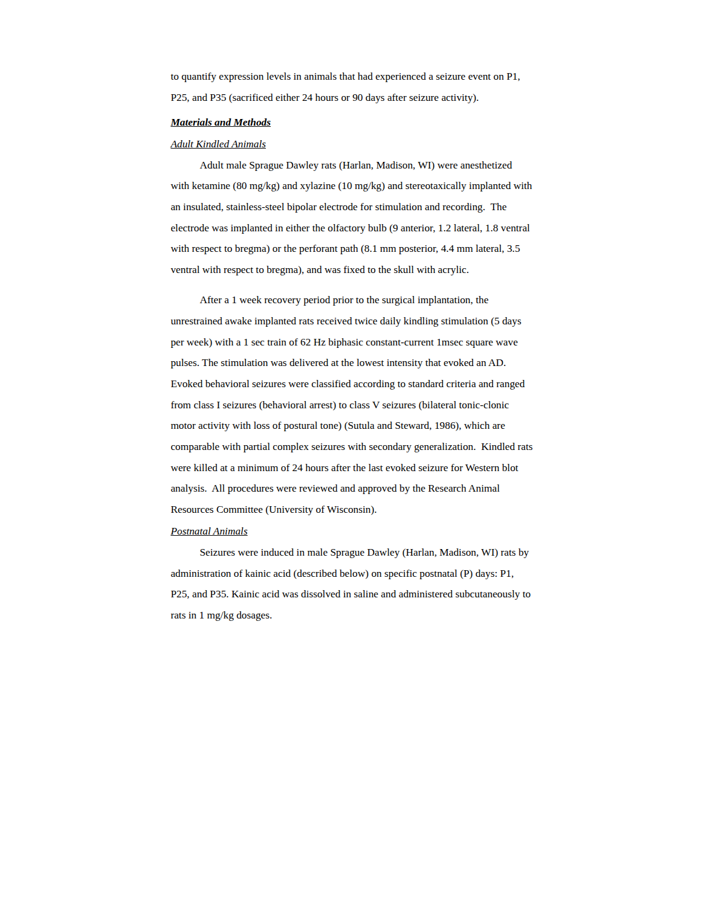to quantify expression levels in animals that had experienced a seizure event on P1, P25, and P35 (sacrificed either 24 hours or 90 days after seizure activity).
Materials and Methods
Adult Kindled Animals
Adult male Sprague Dawley rats (Harlan, Madison, WI) were anesthetized with ketamine (80 mg/kg) and xylazine (10 mg/kg) and stereotaxically implanted with an insulated, stainless-steel bipolar electrode for stimulation and recording. The electrode was implanted in either the olfactory bulb (9 anterior, 1.2 lateral, 1.8 ventral with respect to bregma) or the perforant path (8.1 mm posterior, 4.4 mm lateral, 3.5 ventral with respect to bregma), and was fixed to the skull with acrylic.
After a 1 week recovery period prior to the surgical implantation, the unrestrained awake implanted rats received twice daily kindling stimulation (5 days per week) with a 1 sec train of 62 Hz biphasic constant-current 1msec square wave pulses. The stimulation was delivered at the lowest intensity that evoked an AD. Evoked behavioral seizures were classified according to standard criteria and ranged from class I seizures (behavioral arrest) to class V seizures (bilateral tonic-clonic motor activity with loss of postural tone) (Sutula and Steward, 1986), which are comparable with partial complex seizures with secondary generalization. Kindled rats were killed at a minimum of 24 hours after the last evoked seizure for Western blot analysis. All procedures were reviewed and approved by the Research Animal Resources Committee (University of Wisconsin).
Postnatal Animals
Seizures were induced in male Sprague Dawley (Harlan, Madison, WI) rats by administration of kainic acid (described below) on specific postnatal (P) days: P1, P25, and P35. Kainic acid was dissolved in saline and administered subcutaneously to rats in 1 mg/kg dosages.